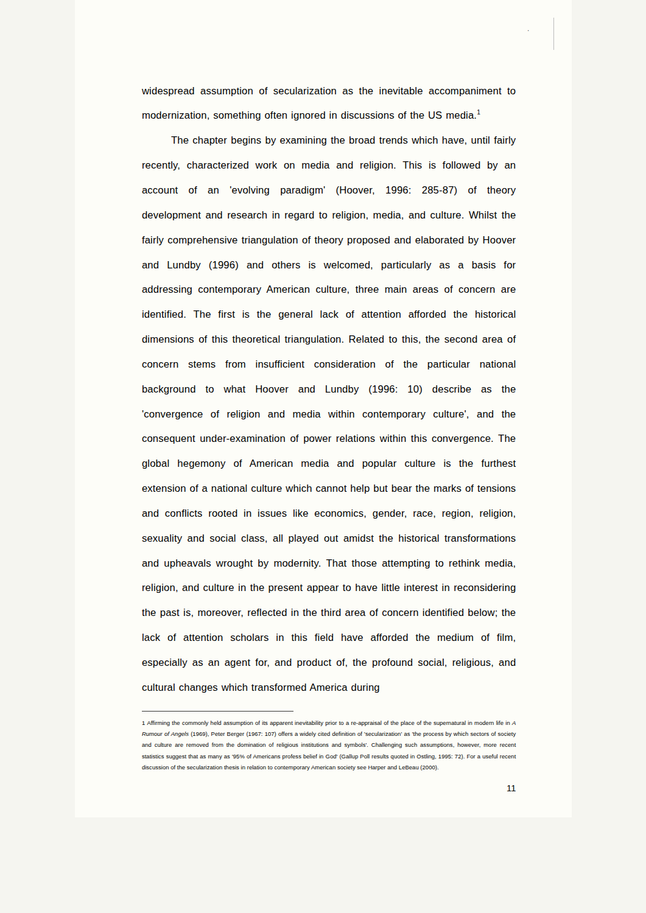.
widespread assumption of secularization as the inevitable accompaniment to modernization, something often ignored in discussions of the US media.1
The chapter begins by examining the broad trends which have, until fairly recently, characterized work on media and religion. This is followed by an account of an 'evolving paradigm' (Hoover, 1996: 285-87) of theory development and research in regard to religion, media, and culture. Whilst the fairly comprehensive triangulation of theory proposed and elaborated by Hoover and Lundby (1996) and others is welcomed, particularly as a basis for addressing contemporary American culture, three main areas of concern are identified. The first is the general lack of attention afforded the historical dimensions of this theoretical triangulation. Related to this, the second area of concern stems from insufficient consideration of the particular national background to what Hoover and Lundby (1996: 10) describe as the 'convergence of religion and media within contemporary culture', and the consequent under-examination of power relations within this convergence. The global hegemony of American media and popular culture is the furthest extension of a national culture which cannot help but bear the marks of tensions and conflicts rooted in issues like economics, gender, race, region, religion, sexuality and social class, all played out amidst the historical transformations and upheavals wrought by modernity. That those attempting to rethink media, religion, and culture in the present appear to have little interest in reconsidering the past is, moreover, reflected in the third area of concern identified below; the lack of attention scholars in this field have afforded the medium of film, especially as an agent for, and product of, the profound social, religious, and cultural changes which transformed America during
1 Affirming the commonly held assumption of its apparent inevitability prior to a re-appraisal of the place of the supernatural in modern life in A Rumour of Angels (1969), Peter Berger (1967: 107) offers a widely cited definition of 'secularization' as 'the process by which sectors of society and culture are removed from the domination of religious institutions and symbols'. Challenging such assumptions, however, more recent statistics suggest that as many as '95% of Americans profess belief in God' (Gallup Poll results quoted in Ostling, 1995: 72). For a useful recent discussion of the secularization thesis in relation to contemporary American society see Harper and LeBeau (2000).
11